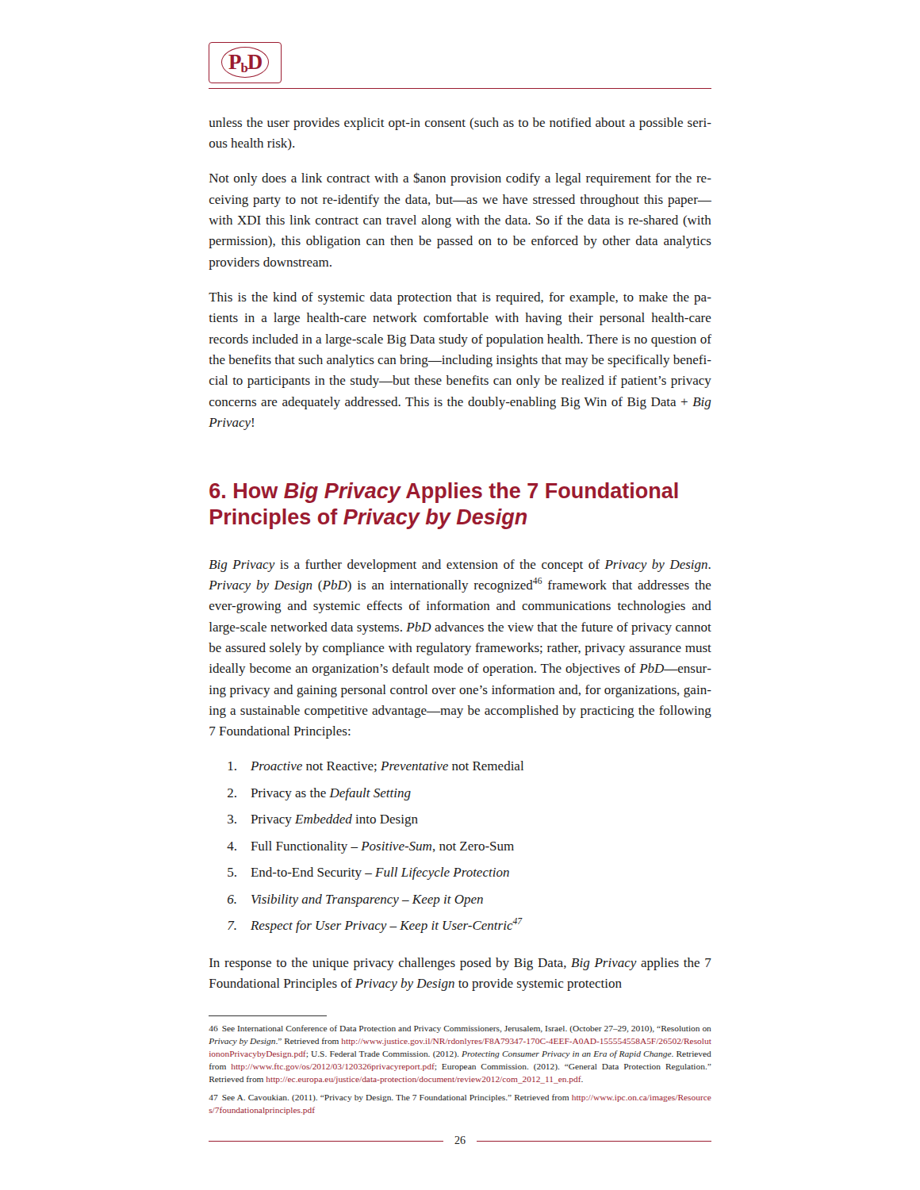PbD
unless the user provides explicit opt-in consent (such as to be notified about a possible serious health risk).
Not only does a link contract with a $anon provision codify a legal requirement for the receiving party to not re-identify the data, but—as we have stressed throughout this paper—with XDI this link contract can travel along with the data. So if the data is re-shared (with permission), this obligation can then be passed on to be enforced by other data analytics providers downstream.
This is the kind of systemic data protection that is required, for example, to make the patients in a large health-care network comfortable with having their personal health-care records included in a large-scale Big Data study of population health. There is no question of the benefits that such analytics can bring—including insights that may be specifically beneficial to participants in the study—but these benefits can only be realized if patient’s privacy concerns are adequately addressed. This is the doubly-enabling Big Win of Big Data + Big Privacy!
6. How Big Privacy Applies the 7 Foundational Principles of Privacy by Design
Big Privacy is a further development and extension of the concept of Privacy by Design. Privacy by Design (PbD) is an internationally recognized46 framework that addresses the ever-growing and systemic effects of information and communications technologies and large-scale networked data systems. PbD advances the view that the future of privacy cannot be assured solely by compliance with regulatory frameworks; rather, privacy assurance must ideally become an organization’s default mode of operation. The objectives of PbD—ensuring privacy and gaining personal control over one’s information and, for organizations, gaining a sustainable competitive advantage—may be accomplished by practicing the following 7 Foundational Principles:
Proactive not Reactive; Preventative not Remedial
Privacy as the Default Setting
Privacy Embedded into Design
Full Functionality – Positive-Sum, not Zero-Sum
End-to-End Security – Full Lifecycle Protection
Visibility and Transparency – Keep it Open
Respect for User Privacy – Keep it User-Centric47
In response to the unique privacy challenges posed by Big Data, Big Privacy applies the 7 Foundational Principles of Privacy by Design to provide systemic protection
46 See International Conference of Data Protection and Privacy Commissioners, Jerusalem, Israel. (October 27–29, 2010), “Resolution on Privacy by Design.” Retrieved from http://www.justice.gov.il/NR/rdonlyres/F8A79347-170C-4EEF-A0AD-155554558A5F/26502/ResolutiononPrivacybyDesign.pdf; U.S. Federal Trade Commission. (2012). Protecting Consumer Privacy in an Era of Rapid Change. Retrieved from http://www.ftc.gov/os/2012/03/120326privacyreport.pdf; European Commission. (2012). “General Data Protection Regulation.” Retrieved from http://ec.europa.eu/justice/data-protection/document/review2012/com_2012_11_en.pdf.
47 See A. Cavoukian. (2011). “Privacy by Design. The 7 Foundational Principles.” Retrieved from http://www.ipc.on.ca/images/Resources/7foundationalprinciples.pdf
26